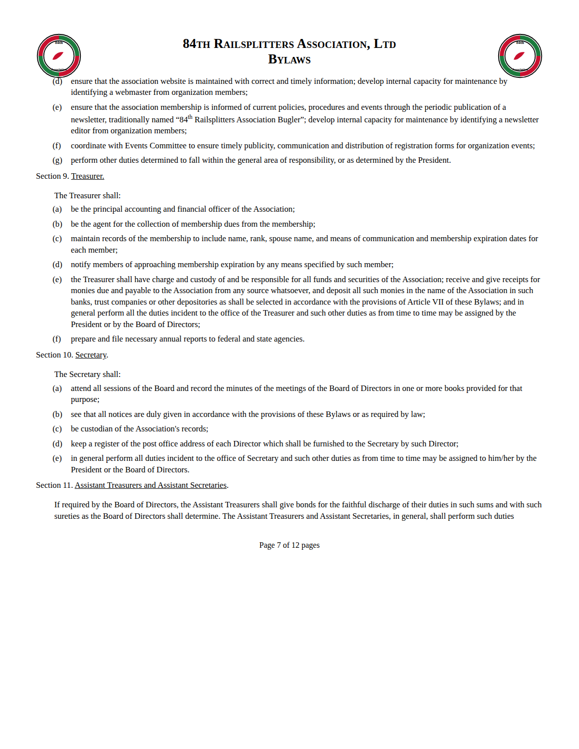84th Association 84th Association
84th Railsplitters Association, Ltd
Bylaws
(d) ensure that the association website is maintained with correct and timely information; develop internal capacity for maintenance by identifying a webmaster from organization members;
(e) ensure that the association membership is informed of current policies, procedures and events through the periodic publication of a newsletter, traditionally named “84th Railsplitters Association Bugler”; develop internal capacity for maintenance by identifying a newsletter editor from organization members;
(f) coordinate with Events Committee to ensure timely publicity, communication and distribution of registration forms for organization events;
(g) perform other duties determined to fall within the general area of responsibility, or as determined by the President.
Section 9. Treasurer.
The Treasurer shall:
(a) be the principal accounting and financial officer of the Association;
(b) be the agent for the collection of membership dues from the membership;
(c) maintain records of the membership to include name, rank, spouse name, and means of communication and membership expiration dates for each member;
(d) notify members of approaching membership expiration by any means specified by such member;
(e) the Treasurer shall have charge and custody of and be responsible for all funds and securities of the Association; receive and give receipts for monies due and payable to the Association from any source whatsoever, and deposit all such monies in the name of the Association in such banks, trust companies or other depositories as shall be selected in accordance with the provisions of Article VII of these Bylaws; and in general perform all the duties incident to the office of the Treasurer and such other duties as from time to time may be assigned by the President or by the Board of Directors;
(f) prepare and file necessary annual reports to federal and state agencies.
Section 10. Secretary.
The Secretary shall:
(a) attend all sessions of the Board and record the minutes of the meetings of the Board of Directors in one or more books provided for that purpose;
(b) see that all notices are duly given in accordance with the provisions of these Bylaws or as required by law;
(c) be custodian of the Association's records;
(d) keep a register of the post office address of each Director which shall be furnished to the Secretary by such Director;
(e) in general perform all duties incident to the office of Secretary and such other duties as from time to time may be assigned to him/her by the President or the Board of Directors.
Section 11. Assistant Treasurers and Assistant Secretaries.
If required by the Board of Directors, the Assistant Treasurers shall give bonds for the faithful discharge of their duties in such sums and with such sureties as the Board of Directors shall determine. The Assistant Treasurers and Assistant Secretaries, in general, shall perform such duties
Page 7 of 12 pages